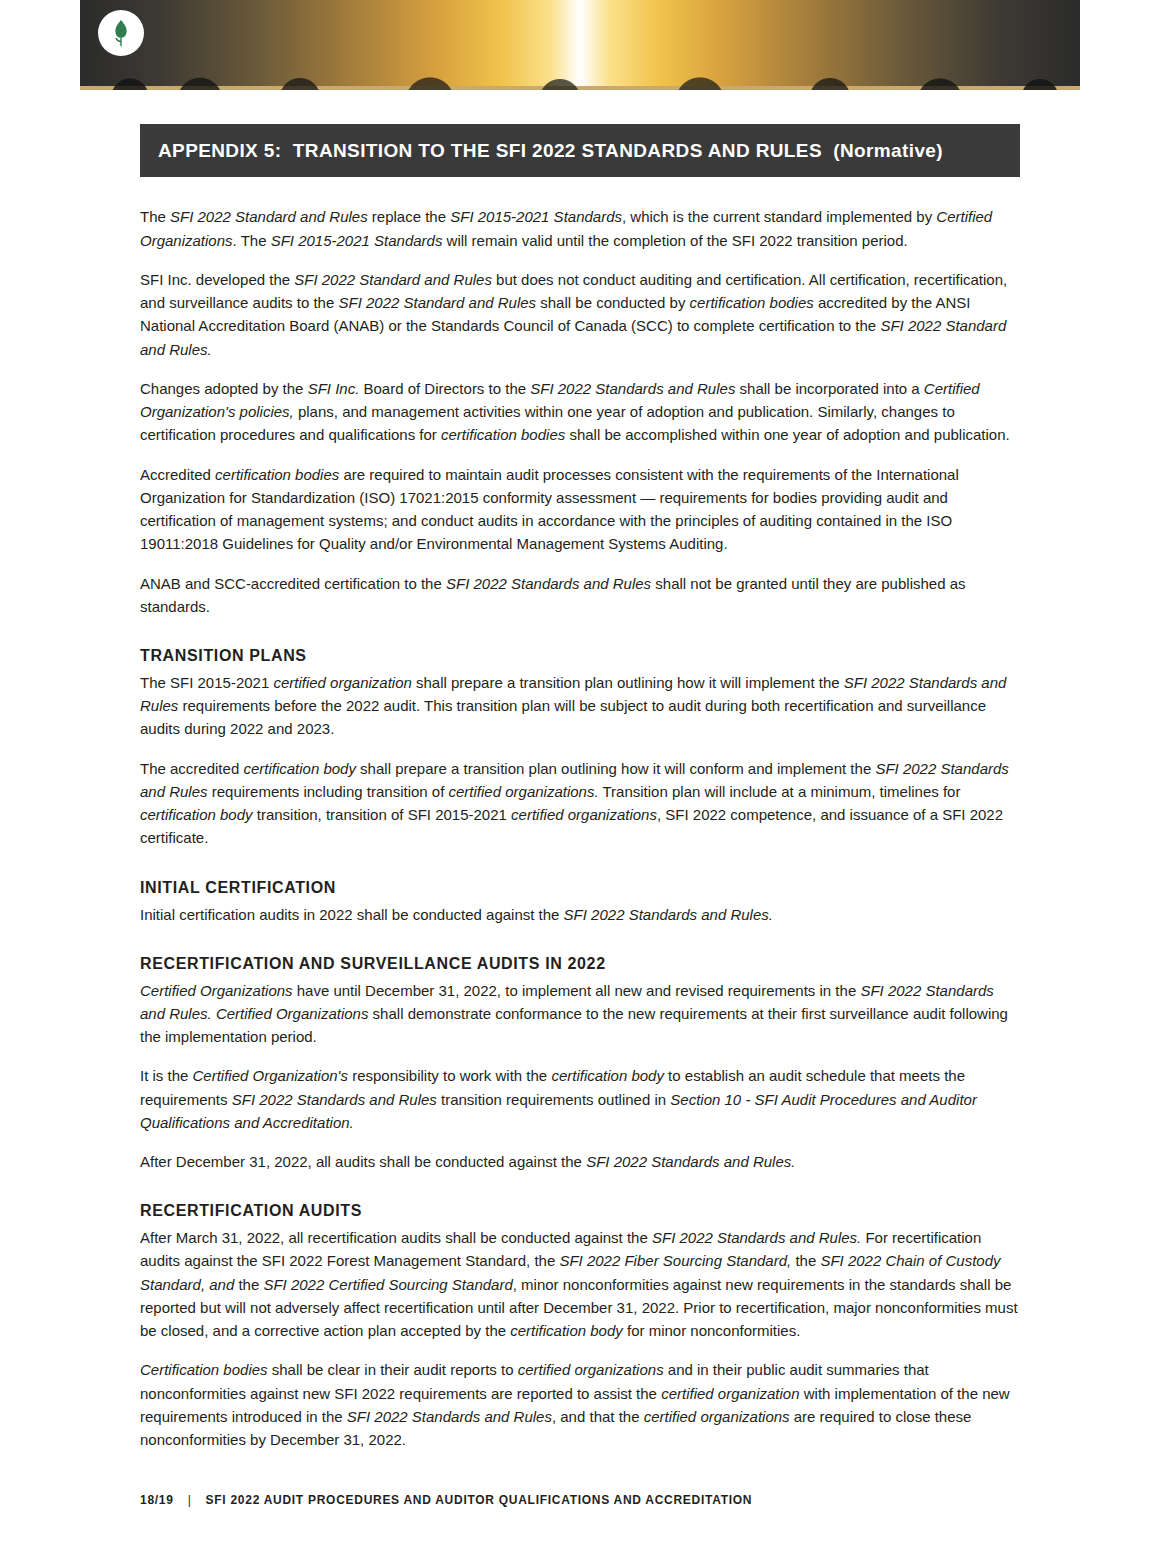Appendix 5: Transition to the SFI 2022 Standards and Rules (Normative)
The SFI 2022 Standard and Rules replace the SFI 2015-2021 Standards, which is the current standard implemented by Certified Organizations. The SFI 2015-2021 Standards will remain valid until the completion of the SFI 2022 transition period.
SFI Inc. developed the SFI 2022 Standard and Rules but does not conduct auditing and certification. All certification, recertification, and surveillance audits to the SFI 2022 Standard and Rules shall be conducted by certification bodies accredited by the ANSI National Accreditation Board (ANAB) or the Standards Council of Canada (SCC) to complete certification to the SFI 2022 Standard and Rules.
Changes adopted by the SFI Inc. Board of Directors to the SFI 2022 Standards and Rules shall be incorporated into a Certified Organization's policies, plans, and management activities within one year of adoption and publication. Similarly, changes to certification procedures and qualifications for certification bodies shall be accomplished within one year of adoption and publication.
Accredited certification bodies are required to maintain audit processes consistent with the requirements of the International Organization for Standardization (ISO) 17021:2015 conformity assessment — requirements for bodies providing audit and certification of management systems; and conduct audits in accordance with the principles of auditing contained in the ISO 19011:2018 Guidelines for Quality and/or Environmental Management Systems Auditing.
ANAB and SCC-accredited certification to the SFI 2022 Standards and Rules shall not be granted until they are published as standards.
Transition Plans
The SFI 2015-2021 certified organization shall prepare a transition plan outlining how it will implement the SFI 2022 Standards and Rules requirements before the 2022 audit. This transition plan will be subject to audit during both recertification and surveillance audits during 2022 and 2023.
The accredited certification body shall prepare a transition plan outlining how it will conform and implement the SFI 2022 Standards and Rules requirements including transition of certified organizations. Transition plan will include at a minimum, timelines for certification body transition, transition of SFI 2015-2021 certified organizations, SFI 2022 competence, and issuance of a SFI 2022 certificate.
Initial Certification
Initial certification audits in 2022 shall be conducted against the SFI 2022 Standards and Rules.
Recertification and Surveillance Audits in 2022
Certified Organizations have until December 31, 2022, to implement all new and revised requirements in the SFI 2022 Standards and Rules. Certified Organizations shall demonstrate conformance to the new requirements at their first surveillance audit following the implementation period.
It is the Certified Organization's responsibility to work with the certification body to establish an audit schedule that meets the requirements SFI 2022 Standards and Rules transition requirements outlined in Section 10 - SFI Audit Procedures and Auditor Qualifications and Accreditation.
After December 31, 2022, all audits shall be conducted against the SFI 2022 Standards and Rules.
Recertification Audits
After March 31, 2022, all recertification audits shall be conducted against the SFI 2022 Standards and Rules. For recertification audits against the SFI 2022 Forest Management Standard, the SFI 2022 Fiber Sourcing Standard, the SFI 2022 Chain of Custody Standard, and the SFI 2022 Certified Sourcing Standard, minor nonconformities against new requirements in the standards shall be reported but will not adversely affect recertification until after December 31, 2022. Prior to recertification, major nonconformities must be closed, and a corrective action plan accepted by the certification body for minor nonconformities.
Certification bodies shall be clear in their audit reports to certified organizations and in their public audit summaries that nonconformities against new SFI 2022 requirements are reported to assist the certified organization with implementation of the new requirements introduced in the SFI 2022 Standards and Rules, and that the certified organizations are required to close these nonconformities by December 31, 2022.
18/19 | SFI 2022 Audit Procedures and Auditor Qualifications and Accreditation